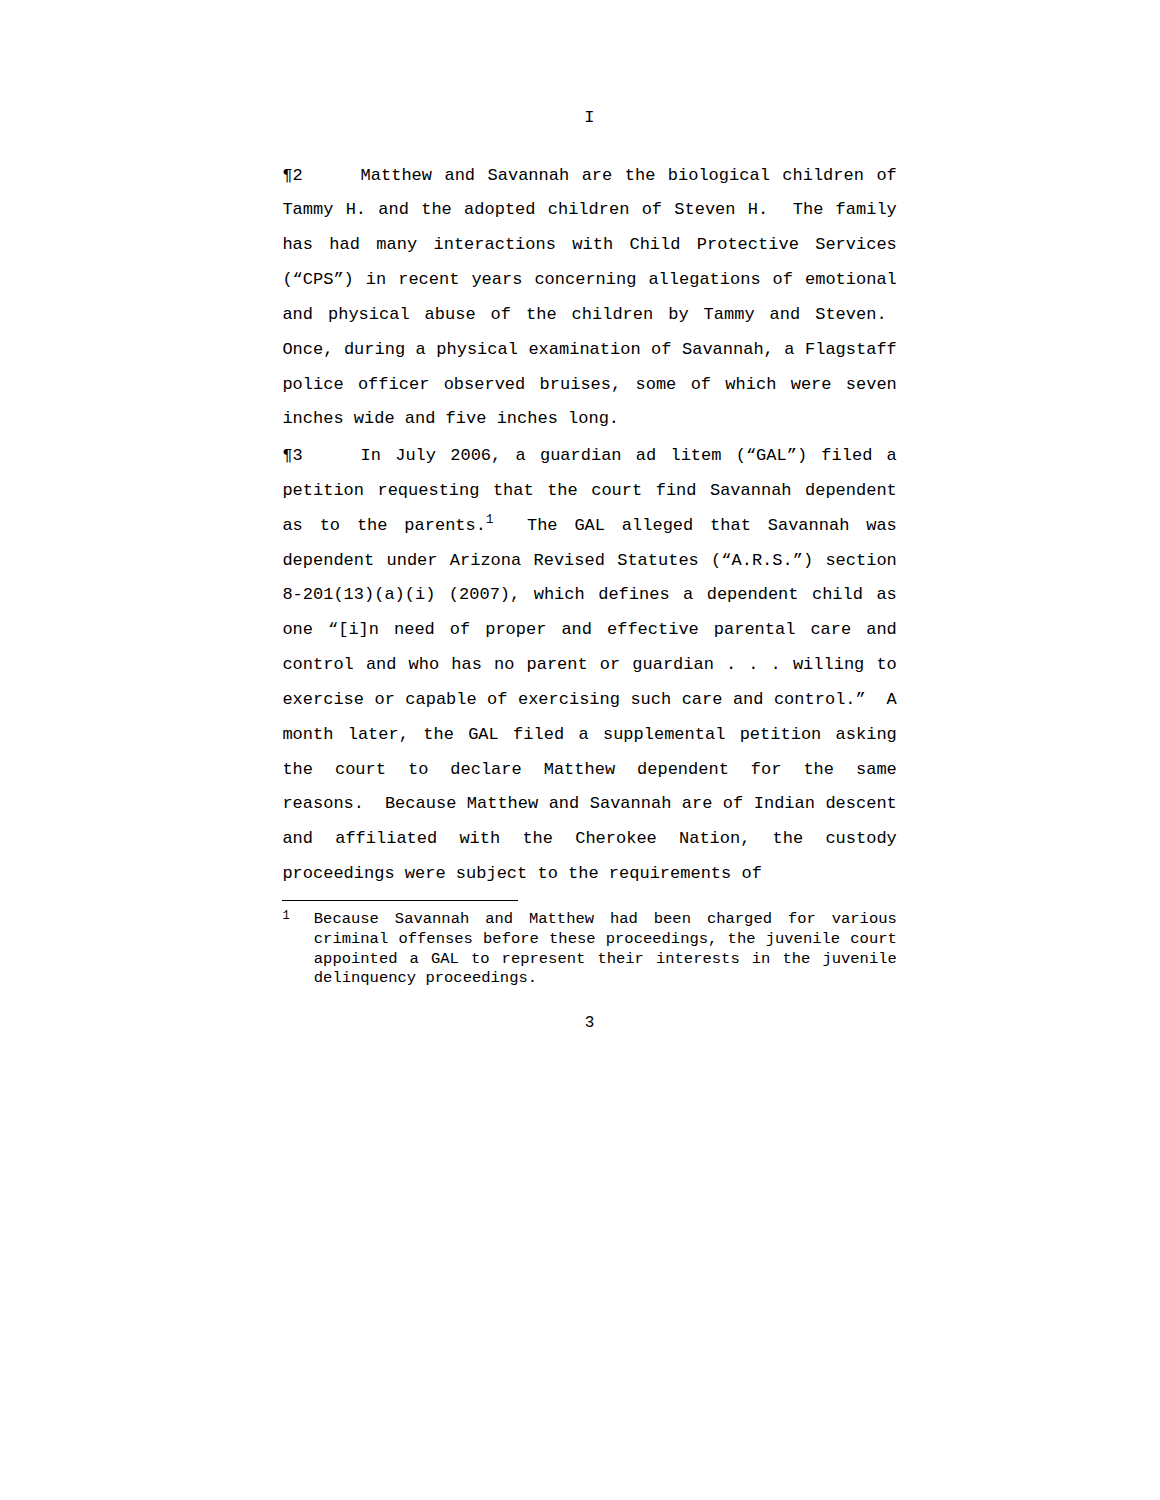I
¶2 Matthew and Savannah are the biological children of Tammy H. and the adopted children of Steven H. The family has had many interactions with Child Protective Services (“CPS”) in recent years concerning allegations of emotional and physical abuse of the children by Tammy and Steven. Once, during a physical examination of Savannah, a Flagstaff police officer observed bruises, some of which were seven inches wide and five inches long.
¶3 In July 2006, a guardian ad litem (“GAL”) filed a petition requesting that the court find Savannah dependent as to the parents.1 The GAL alleged that Savannah was dependent under Arizona Revised Statutes (“A.R.S.”) section 8-201(13)(a)(i) (2007), which defines a dependent child as one “[i]n need of proper and effective parental care and control and who has no parent or guardian . . . willing to exercise or capable of exercising such care and control.” A month later, the GAL filed a supplemental petition asking the court to declare Matthew dependent for the same reasons. Because Matthew and Savannah are of Indian descent and affiliated with the Cherokee Nation, the custody proceedings were subject to the requirements of
1 Because Savannah and Matthew had been charged for various criminal offenses before these proceedings, the juvenile court appointed a GAL to represent their interests in the juvenile delinquency proceedings.
3